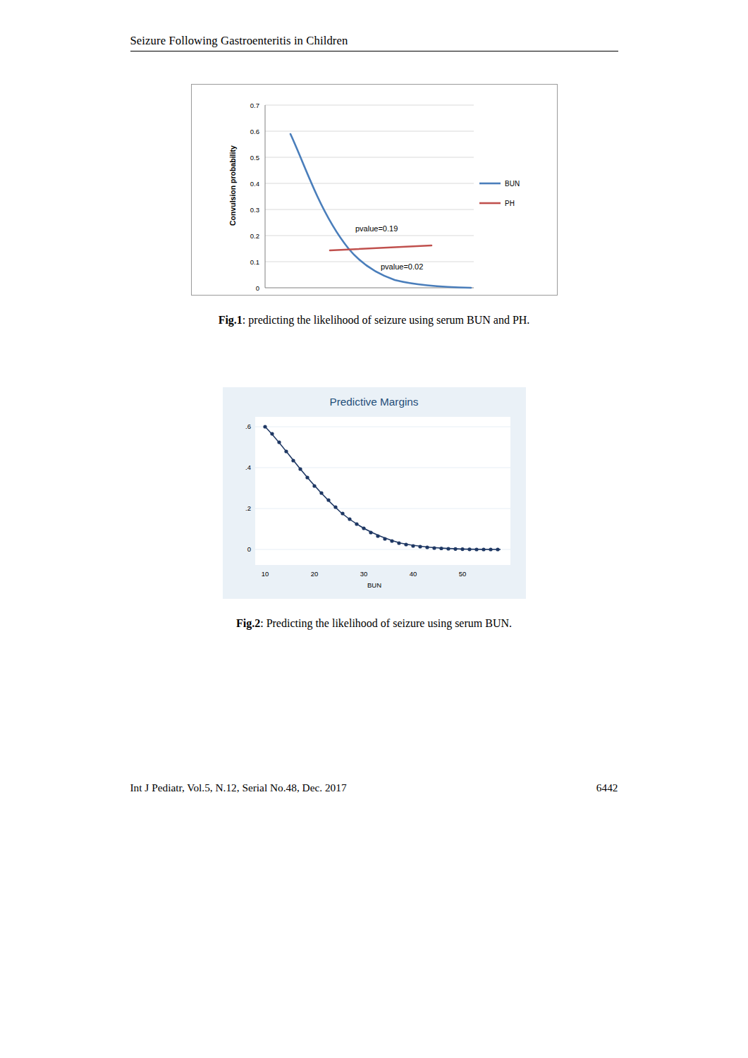Seizure Following Gastroenteritis in Children
0.7 0.6 0.5 0.4 0.3 0.2 0.1 0 Convulsion probability pvalue=0.19 pvalue=0.02 BUN PH
Fig.1: predicting the likelihood of seizure using serum BUN and PH.
Predictive Margins
.6 .4 .2 0 10 20 30 40 50 BUN
Fig.2: Predicting the likelihood of seizure using serum BUN.
Int J Pediatr, Vol.5, N.12, Serial No.48, Dec. 2017 6442